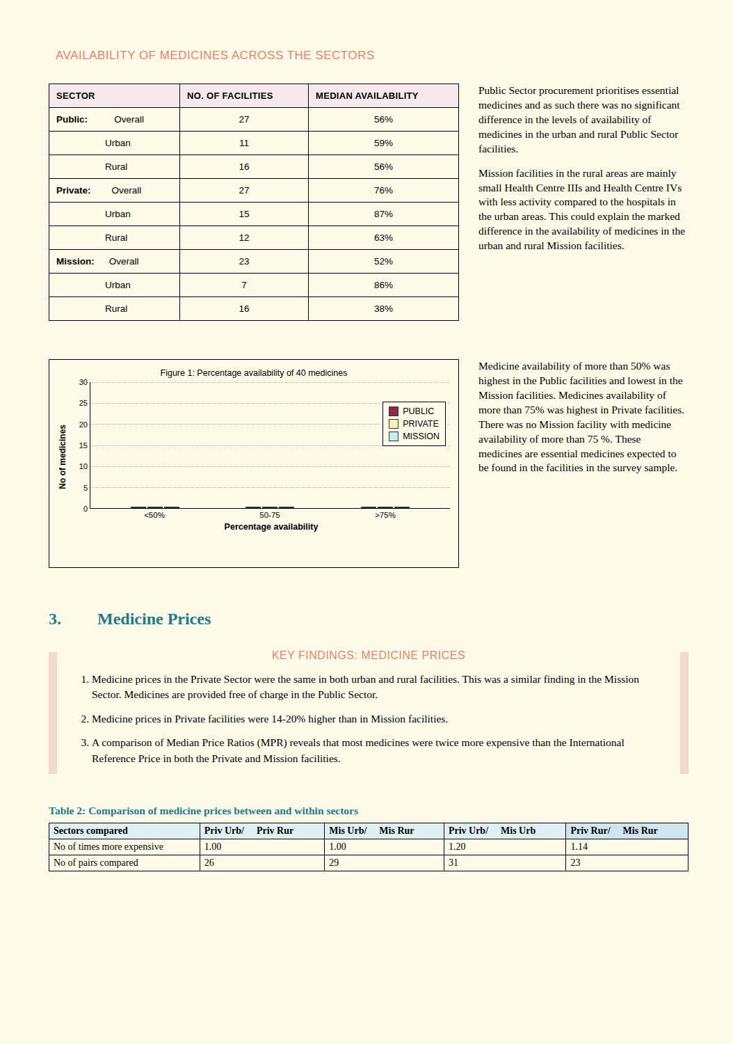AVAILABILITY OF MEDICINES ACROSS THE SECTORS
| SECTOR | NO. OF FACILITIES | MEDIAN AVAILABILITY |
| --- | --- | --- |
| Public: Overall | 27 | 56% |
| Urban | 11 | 59% |
| Rural | 16 | 56% |
| Private: Overall | 27 | 76% |
| Urban | 15 | 87% |
| Rural | 12 | 63% |
| Mission: Overall | 23 | 52% |
| Urban | 7 | 86% |
| Rural | 16 | 38% |
Public Sector procurement prioritises essential medicines and as such there was no significant difference in the levels of availability of medicines in the urban and rural Public Sector facilities.
Mission facilities in the rural areas are mainly small Health Centre IIIs and Health Centre IVs with less activity compared to the hospitals in the urban areas. This could explain the marked difference in the availability of medicines in the urban and rural Mission facilities.
Figure 1: Percentage availability of 40 medicines
No of medicines
30 25 20 15 10 5 0
<50% 50-75 >75%
Percentage availability
PUBLIC
PRIVATE
MISSION
Medicine availability of more than 50% was highest in the Public facilities and lowest in the Mission facilities. Medicines availability of more than 75% was highest in Private facilities. There was no Mission facility with medicine availability of more than 75 %. These medicines are essential medicines expected to be found in the facilities in the survey sample.
3. Medicine Prices
KEY FINDINGS: MEDICINE PRICES
Medicine prices in the Private Sector were the same in both urban and rural facilities. This was a similar finding in the Mission Sector. Medicines are provided free of charge in the Public Sector.
Medicine prices in Private facilities were 14-20% higher than in Mission facilities.
A comparison of Median Price Ratios (MPR) reveals that most medicines were twice more expensive than the International Reference Price in both the Private and Mission facilities.
Table 2: Comparison of medicine prices between and within sectors
| Sectors compared | Priv Urb/ Priv Rur | Mis Urb/ Mis Rur | Priv Urb/ Mis Urb | Priv Rur/ Mis Rur |
| --- | --- | --- | --- | --- |
| No of times more expensive | 1.00 | 1.00 | 1.20 | 1.14 |
| No of pairs compared | 26 | 29 | 31 | 23 |